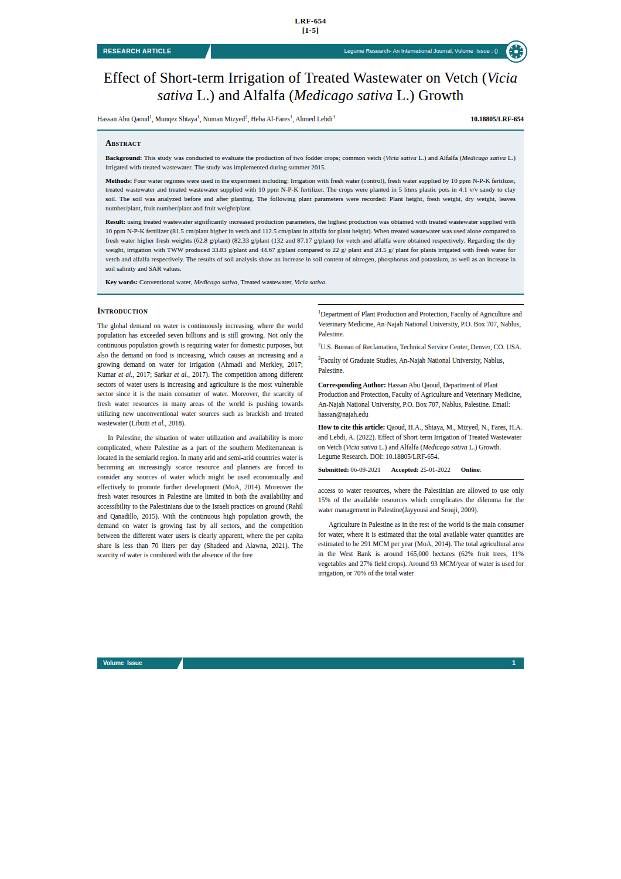LRF-654
[1-5]
RESEARCH ARTICLE
Legume Research- An International Journal, Volume Issue : ()
Effect of Short-term Irrigation of Treated Wastewater on Vetch (Vicia sativa L.) and Alfalfa (Medicago sativa L.) Growth
Hassan Abu Qaoud1, Munqez Shtaya1, Numan Mizyed2, Heba Al-Fares1, Ahmed Lebdi3
10.18805/LRF-654
Abstract
Background: This study was conducted to evaluate the production of two fodder crops; common vetch (Vicia sativa L.) and Alfalfa (Medicago sativa L.) irrigated with treated wastewater. The study was implemented during summer 2015.
Methods: Four water regimes were used in the experiment including: Irrigation with fresh water (control), fresh water supplied by 10 ppm N-P-K fertilizer, treated wastewater and treated wastewater supplied with 10 ppm N-P-K fertilizer. The crops were planted in 5 liters plastic pots in 4:1 v/v sandy to clay soil. The soil was analyzed before and after planting. The following plant parameters were recorded: Plant height, fresh weight, dry weight, leaves number/plant, fruit number/plant and fruit weight/plant.
Result: using treated wastewater significantly increased production parameters, the highest production was obtained with treated wastewater supplied with 10 ppm N-P-K fertilizer (81.5 cm/plant higher in vetch and 112.5 cm/plant in alfalfa for plant height). When treated wastewater was used alone compared to fresh water higher fresh weights (62.8 g/plant) (82.33 g/plant (132 and 87.17 g/plant) for vetch and alfalfa were obtained respectively. Regarding the dry weight, irrigation with TWW produced 33.83 g/plant and 44.67 g/plant compared to 22 g/ plant and 24.5 g/ plant for plants irrigated with fresh water for vetch and alfalfa respectively. The results of soil analysis show an increase in soil content of nitrogen, phosphorus and potassium, as well as an increase in soil salinity and SAR values.
Key words: Conventional water, Medicago sativa, Treated wastewater, Vicia sativa.
Introduction
The global demand on water is continuously increasing, where the world population has exceeded seven billions and is still growing. Not only the continuous population growth is requiring water for domestic purposes, but also the demand on food is increasing, which causes an increasing and a growing demand on water for irrigation (Ahmadi and Merkley, 2017; Kumar et al., 2017; Sarkar et al., 2017). The competition among different sectors of water users is increasing and agriculture is the most vulnerable sector since it is the main consumer of water. Moreover, the scarcity of fresh water resources in many areas of the world is pushing towards utilizing new unconventional water sources such as brackish and treated wastewater (Libutti et al., 2018).
In Palestine, the situation of water utilization and availability is more complicated, where Palestine as a part of the southern Mediterranean is located in the semiarid region. In many arid and semi-arid countries water is becoming an increasingly scarce resource and planners are forced to consider any sources of water which might be used economically and effectively to promote further development (MoA, 2014). Moreover the fresh water resources in Palestine are limited in both the availability and accessibility to the Palestinians due to the Israeli practices on ground (Rahil and Qanadillo, 2015). With the continuous high population growth, the demand on water is growing fast by all sectors, and the competition between the different water users is clearly apparent, where the per capita share is less than 70 liters per day (Shadeed and Alawna, 2021). The scarcity of water is combined with the absence of the free
1Department of Plant Production and Protection, Faculty of Agriculture and Veterinary Medicine, An-Najah National University, P.O. Box 707, Nablus, Palestine.
2U.S. Bureau of Reclamation, Technical Service Center, Denver, CO. USA.
3Faculty of Graduate Studies, An-Najah National University, Nablus, Palestine.
Corresponding Author: Hassan Abu Qaoud, Department of Plant Production and Protection, Faculty of Agriculture and Veterinary Medicine, An-Najah National University, P.O. Box 707, Nablus, Palestine. Email: hassan@najah.edu
How to cite this article: Qaoud, H.A., Shtaya, M., Mizyed, N., Fares, H.A. and Lebdi, A. (2022). Effect of Short-term Irrigation of Treated Wastewater on Vetch (Vicia sativa L.) and Alfalfa (Medicago sativa L.) Growth. Legume Research. DOI: 10.18805/LRF-654.
Submitted: 06-09-2021 Accepted: 25-01-2022 Online:
access to water resources, where the Palestinian are allowed to use only 15% of the available resources which complicates the dilemma for the water management in Palestine(Jayyousi and Srouji, 2009).
Agriculture in Palestine as in the rest of the world is the main consumer for water, where it is estimated that the total available water quantities are estimated to be 291 MCM per year (MoA, 2014). The total agricultural area in the West Bank is around 165,000 hectares (62% fruit trees, 11% vegetables and 27% field crops). Around 93 MCM/year of water is used for irrigation, or 70% of the total water
Volume Issue
1